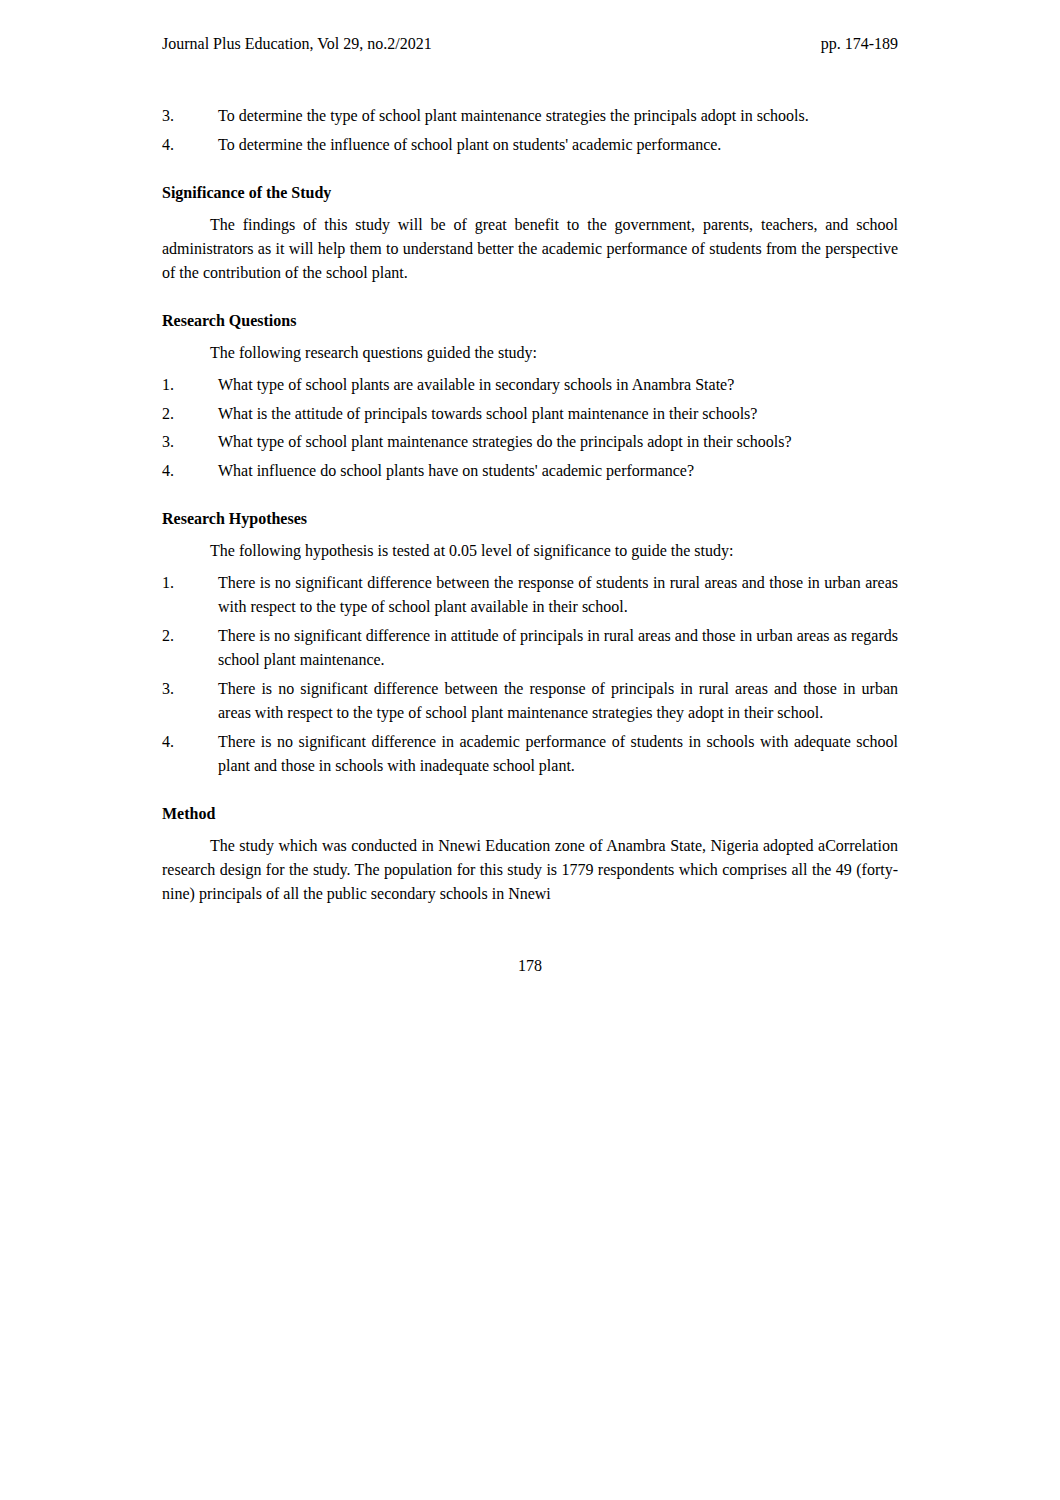Journal Plus Education, Vol 29, no.2/2021 pp. 174-189
3. To determine the type of school plant maintenance strategies the principals adopt in schools.
4. To determine the influence of school plant on students' academic performance.
Significance of the Study
The findings of this study will be of great benefit to the government, parents, teachers, and school administrators as it will help them to understand better the academic performance of students from the perspective of the contribution of the school plant.
Research Questions
The following research questions guided the study:
1. What type of school plants are available in secondary schools in Anambra State?
2. What is the attitude of principals towards school plant maintenance in their schools?
3. What type of school plant maintenance strategies do the principals adopt in their schools?
4. What influence do school plants have on students' academic performance?
Research Hypotheses
The following hypothesis is tested at 0.05 level of significance to guide the study:
1. There is no significant difference between the response of students in rural areas and those in urban areas with respect to the type of school plant available in their school.
2. There is no significant difference in attitude of principals in rural areas and those in urban areas as regards school plant maintenance.
3. There is no significant difference between the response of principals in rural areas and those in urban areas with respect to the type of school plant maintenance strategies they adopt in their school.
4. There is no significant difference in academic performance of students in schools with adequate school plant and those in schools with inadequate school plant.
Method
The study which was conducted in Nnewi Education zone of Anambra State, Nigeria adopted aCorrelation research design for the study. The population for this study is 1779 respondents which comprises all the 49 (forty-nine) principals of all the public secondary schools in Nnewi
178